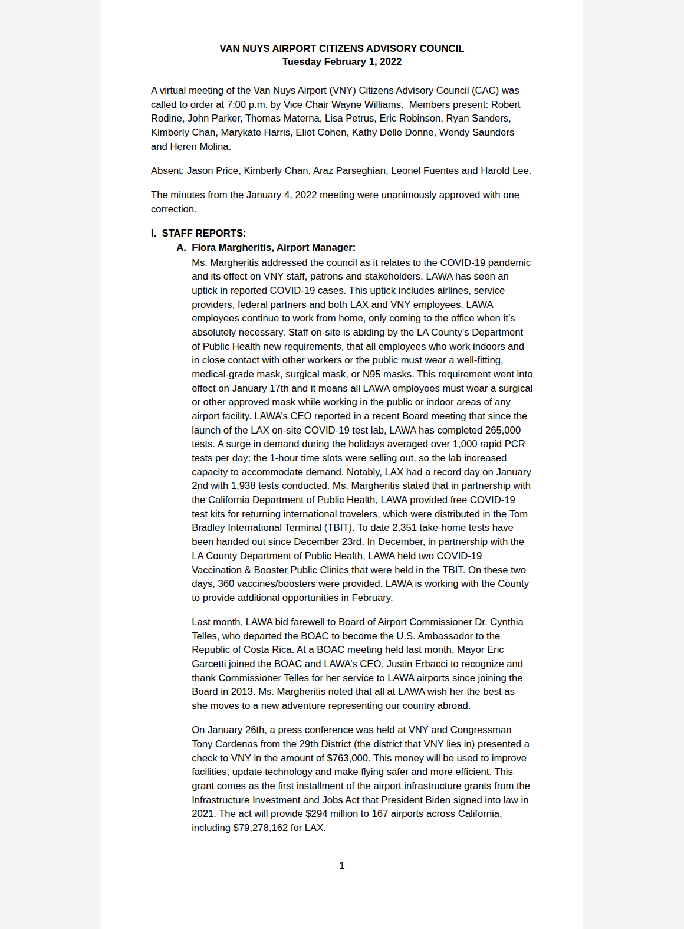VAN NUYS AIRPORT CITIZENS ADVISORY COUNCIL Tuesday February 1, 2022
A virtual meeting of the Van Nuys Airport (VNY) Citizens Advisory Council (CAC) was called to order at 7:00 p.m. by Vice Chair Wayne Williams. Members present: Robert Rodine, John Parker, Thomas Materna, Lisa Petrus, Eric Robinson, Ryan Sanders, Kimberly Chan, Marykate Harris, Eliot Cohen, Kathy Delle Donne, Wendy Saunders and Heren Molina.
Absent: Jason Price, Kimberly Chan, Araz Parseghian, Leonel Fuentes and Harold Lee.
The minutes from the January 4, 2022 meeting were unanimously approved with one correction.
Staff Reports:
Flora Margheritis, Airport Manager:
Ms. Margheritis addressed the council as it relates to the COVID-19 pandemic and its effect on VNY staff, patrons and stakeholders. LAWA has seen an uptick in reported COVID-19 cases. This uptick includes airlines, service providers, federal partners and both LAX and VNY employees. LAWA employees continue to work from home, only coming to the office when it’s absolutely necessary. Staff on-site is abiding by the LA County’s Department of Public Health new requirements, that all employees who work indoors and in close contact with other workers or the public must wear a well-fitting, medical-grade mask, surgical mask, or N95 masks. This requirement went into effect on January 17th and it means all LAWA employees must wear a surgical or other approved mask while working in the public or indoor areas of any airport facility. LAWA’s CEO reported in a recent Board meeting that since the launch of the LAX on-site COVID-19 test lab, LAWA has completed 265,000 tests. A surge in demand during the holidays averaged over 1,000 rapid PCR tests per day; the 1-hour time slots were selling out, so the lab increased capacity to accommodate demand. Notably, LAX had a record day on January 2nd with 1,938 tests conducted. Ms. Margheritis stated that in partnership with the California Department of Public Health, LAWA provided free COVID-19 test kits for returning international travelers, which were distributed in the Tom Bradley International Terminal (TBIT). To date 2,351 take-home tests have been handed out since December 23rd. In December, in partnership with the LA County Department of Public Health, LAWA held two COVID-19 Vaccination & Booster Public Clinics that were held in the TBIT. On these two days, 360 vaccines/boosters were provided. LAWA is working with the County to provide additional opportunities in February.
Last month, LAWA bid farewell to Board of Airport Commissioner Dr. Cynthia Telles, who departed the BOAC to become the U.S. Ambassador to the Republic of Costa Rica. At a BOAC meeting held last month, Mayor Eric Garcetti joined the BOAC and LAWA’s CEO, Justin Erbacci to recognize and thank Commissioner Telles for her service to LAWA airports since joining the Board in 2013. Ms. Margheritis noted that all at LAWA wish her the best as she moves to a new adventure representing our country abroad.
On January 26th, a press conference was held at VNY and Congressman Tony Cardenas from the 29th District (the district that VNY lies in) presented a check to VNY in the amount of $763,000. This money will be used to improve facilities, update technology and make flying safer and more efficient. This grant comes as the first installment of the airport infrastructure grants from the Infrastructure Investment and Jobs Act that President Biden signed into law in 2021. The act will provide $294 million to 167 airports across California, including $79,278,162 for LAX.
1